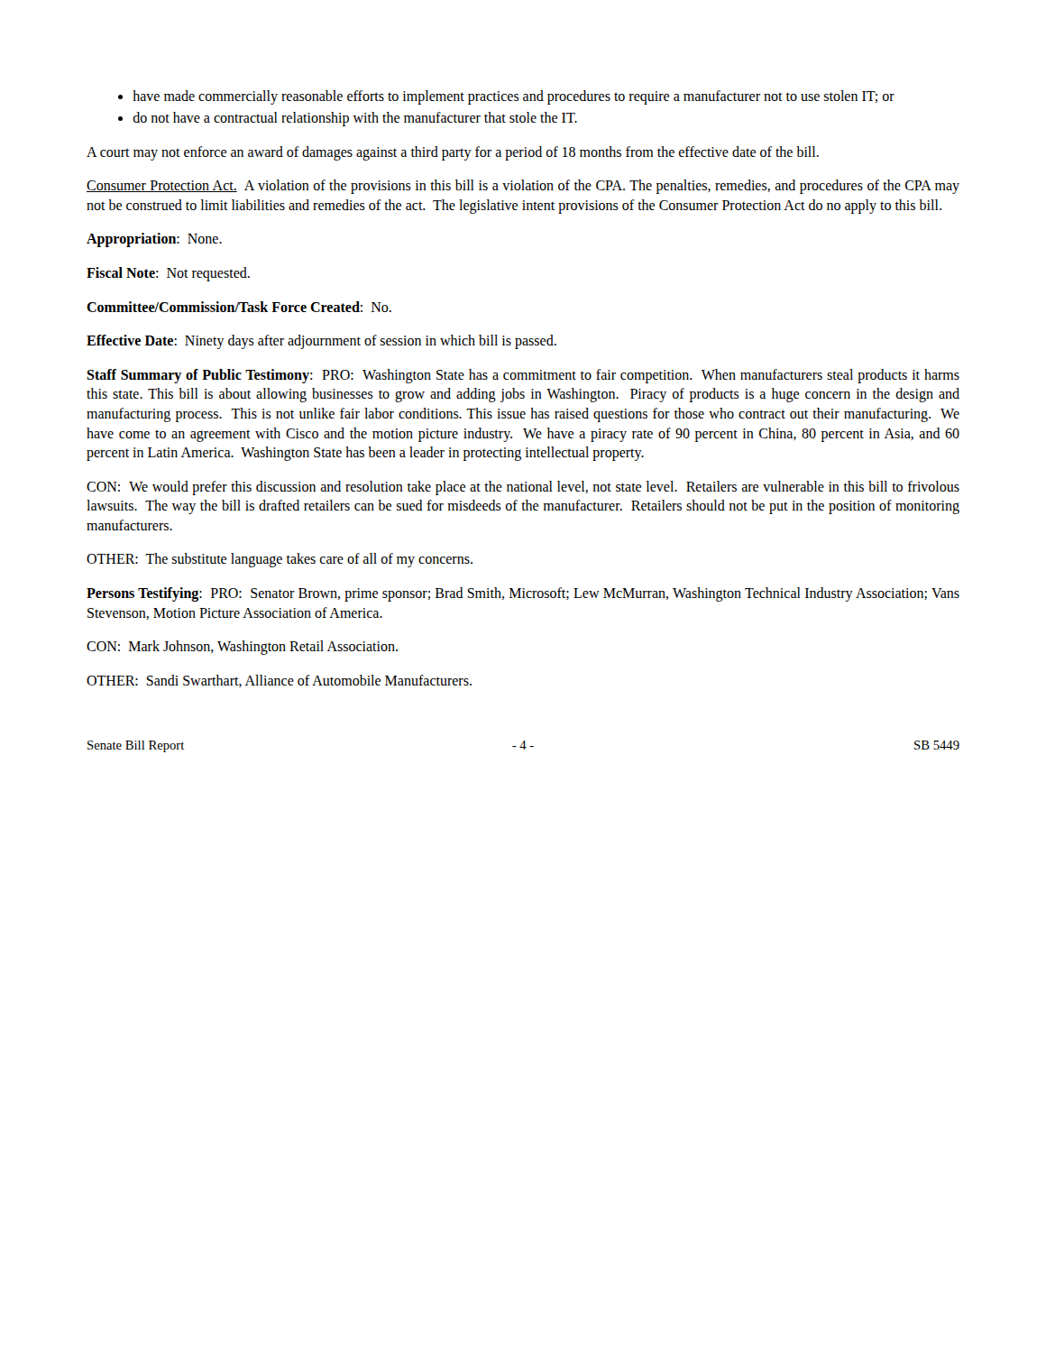have made commercially reasonable efforts to implement practices and procedures to require a manufacturer not to use stolen IT; or
do not have a contractual relationship with the manufacturer that stole the IT.
A court may not enforce an award of damages against a third party for a period of 18 months from the effective date of the bill.
Consumer Protection Act. A violation of the provisions in this bill is a violation of the CPA. The penalties, remedies, and procedures of the CPA may not be construed to limit liabilities and remedies of the act. The legislative intent provisions of the Consumer Protection Act do no apply to this bill.
Appropriation: None.
Fiscal Note: Not requested.
Committee/Commission/Task Force Created: No.
Effective Date: Ninety days after adjournment of session in which bill is passed.
Staff Summary of Public Testimony: PRO: Washington State has a commitment to fair competition. When manufacturers steal products it harms this state. This bill is about allowing businesses to grow and adding jobs in Washington. Piracy of products is a huge concern in the design and manufacturing process. This is not unlike fair labor conditions. This issue has raised questions for those who contract out their manufacturing. We have come to an agreement with Cisco and the motion picture industry. We have a piracy rate of 90 percent in China, 80 percent in Asia, and 60 percent in Latin America. Washington State has been a leader in protecting intellectual property.
CON: We would prefer this discussion and resolution take place at the national level, not state level. Retailers are vulnerable in this bill to frivolous lawsuits. The way the bill is drafted retailers can be sued for misdeeds of the manufacturer. Retailers should not be put in the position of monitoring manufacturers.
OTHER: The substitute language takes care of all of my concerns.
Persons Testifying: PRO: Senator Brown, prime sponsor; Brad Smith, Microsoft; Lew McMurran, Washington Technical Industry Association; Vans Stevenson, Motion Picture Association of America.
CON: Mark Johnson, Washington Retail Association.
OTHER: Sandi Swarthart, Alliance of Automobile Manufacturers.
Senate Bill Report
- 4 -
SB 5449